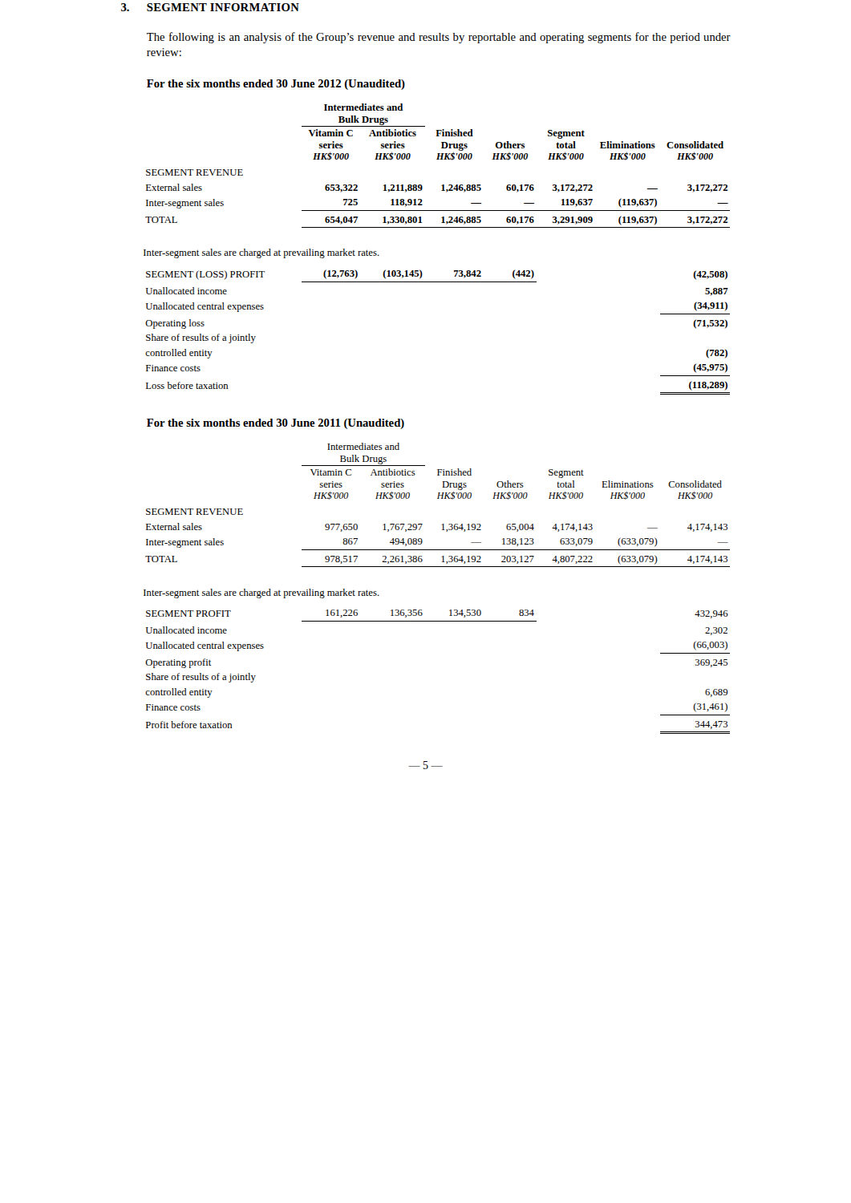3.
SEGMENT INFORMATION
The following is an analysis of the Group’s revenue and results by reportable and operating segments for the period under review:
For the six months ended 30 June 2012 (Unaudited)
| | Intermediates and Bulk Drugs | |
| | Vitamin C series HK$'000 | Antibiotics series HK$'000 | Finished Drugs HK$'000 | Others HK$'000 | Segment total HK$'000 | Eliminations HK$'000 | Consolidated HK$'000 |
| SEGMENT REVENUE | |
| External sales | 653,322 | 1,211,889 | 1,246,885 | 60,176 | 3,172,272 | — | 3,172,272 |
| Inter-segment sales | 725 | 118,912 | — | — | 119,637 | (119,637) | — |
| TOTAL | 654,047 | 1,330,801 | 1,246,885 | 60,176 | 3,291,909 | (119,637) | 3,172,272 |
Inter-segment sales are charged at prevailing market rates.
| SEGMENT (LOSS) PROFIT | (12,763) | (103,145) | 73,842 | (442) | | | (42,508) |
| Unallocated income | | 5,887 |
| Unallocated central expenses | | (34,911) |
| Operating loss | | (71,532) |
| Share of results of a jointly | |
| controlled entity | | (782) |
| Finance costs | | (45,975) |
| Loss before taxation | | (118,289) |
For the six months ended 30 June 2011 (Unaudited)
| | Intermediates and Bulk Drugs | |
| | Vitamin C series HK$'000 | Antibiotics series HK$'000 | Finished Drugs HK$'000 | Others HK$'000 | Segment total HK$'000 | Eliminations HK$'000 | Consolidated HK$'000 |
| SEGMENT REVENUE | |
| External sales | 977,650 | 1,767,297 | 1,364,192 | 65,004 | 4,174,143 | — | 4,174,143 |
| Inter-segment sales | 867 | 494,089 | — | 138,123 | 633,079 | (633,079) | — |
| TOTAL | 978,517 | 2,261,386 | 1,364,192 | 203,127 | 4,807,222 | (633,079) | 4,174,143 |
Inter-segment sales are charged at prevailing market rates.
| SEGMENT PROFIT | 161,226 | 136,356 | 134,530 | 834 | | | 432,946 |
| Unallocated income | | 2,302 |
| Unallocated central expenses | | (66,003) |
| Operating profit | | 369,245 |
| Share of results of a jointly | |
| controlled entity | | 6,689 |
| Finance costs | | (31,461) |
| Profit before taxation | | 344,473 |
— 5 —